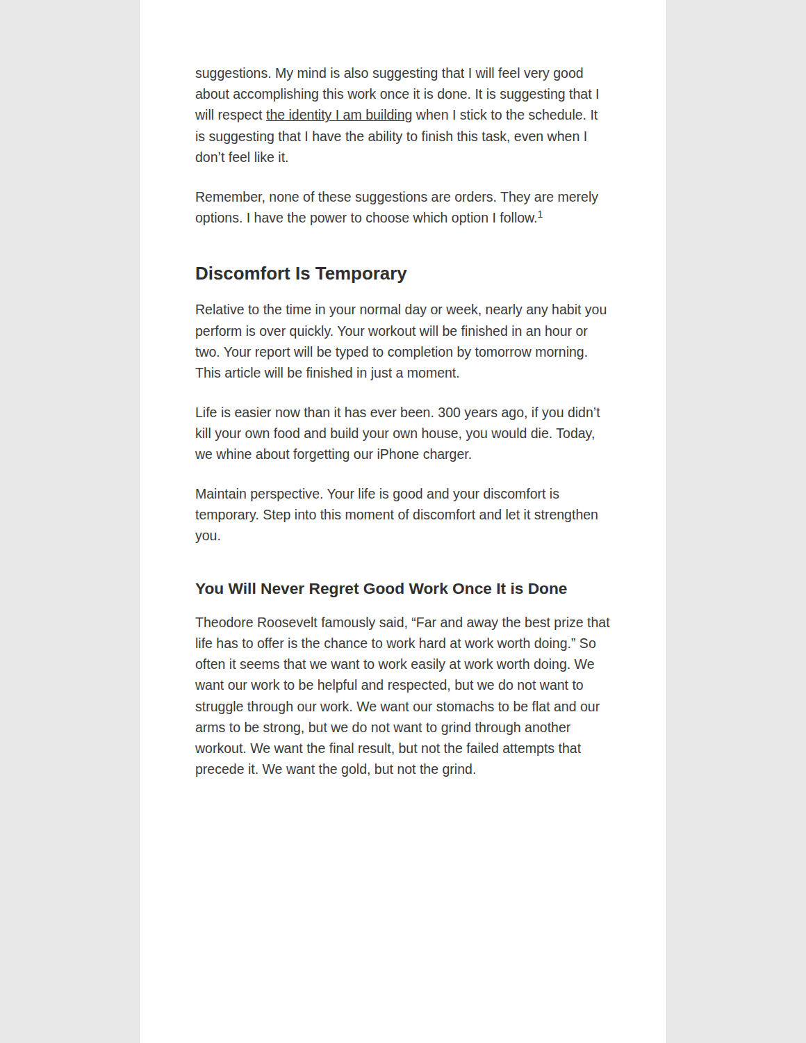suggestions. My mind is also suggesting that I will feel very good about accomplishing this work once it is done. It is suggesting that I will respect the identity I am building when I stick to the schedule. It is suggesting that I have the ability to finish this task, even when I don’t feel like it.
Remember, none of these suggestions are orders. They are merely options. I have the power to choose which option I follow.1
Discomfort Is Temporary
Relative to the time in your normal day or week, nearly any habit you perform is over quickly. Your workout will be finished in an hour or two. Your report will be typed to completion by tomorrow morning. This article will be finished in just a moment.
Life is easier now than it has ever been. 300 years ago, if you didn’t kill your own food and build your own house, you would die. Today, we whine about forgetting our iPhone charger.
Maintain perspective. Your life is good and your discomfort is temporary. Step into this moment of discomfort and let it strengthen you.
You Will Never Regret Good Work Once It is Done
Theodore Roosevelt famously said, “Far and away the best prize that life has to offer is the chance to work hard at work worth doing.” So often it seems that we want to work easily at work worth doing. We want our work to be helpful and respected, but we do not want to struggle through our work. We want our stomachs to be flat and our arms to be strong, but we do not want to grind through another workout. We want the final result, but not the failed attempts that precede it. We want the gold, but not the grind.